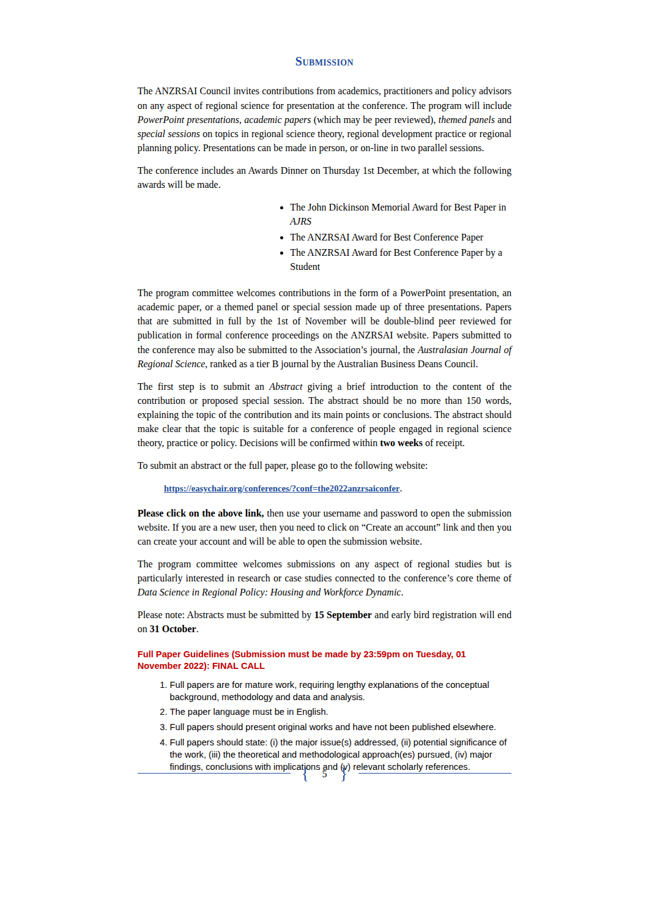Submission
The ANZRSAI Council invites contributions from academics, practitioners and policy advisors on any aspect of regional science for presentation at the conference. The program will include PowerPoint presentations, academic papers (which may be peer reviewed), themed panels and special sessions on topics in regional science theory, regional development practice or regional planning policy. Presentations can be made in person, or on-line in two parallel sessions.
The conference includes an Awards Dinner on Thursday 1st December, at which the following awards will be made.
The John Dickinson Memorial Award for Best Paper in AJRS
The ANZRSAI Award for Best Conference Paper
The ANZRSAI Award for Best Conference Paper by a Student
The program committee welcomes contributions in the form of a PowerPoint presentation, an academic paper, or a themed panel or special session made up of three presentations. Papers that are submitted in full by the 1st of November will be double-blind peer reviewed for publication in formal conference proceedings on the ANZRSAI website. Papers submitted to the conference may also be submitted to the Association’s journal, the Australasian Journal of Regional Science, ranked as a tier B journal by the Australian Business Deans Council.
The first step is to submit an Abstract giving a brief introduction to the content of the contribution or proposed special session. The abstract should be no more than 150 words, explaining the topic of the contribution and its main points or conclusions. The abstract should make clear that the topic is suitable for a conference of people engaged in regional science theory, practice or policy. Decisions will be confirmed within two weeks of receipt.
To submit an abstract or the full paper, please go to the following website:
https://easychair.org/conferences/?conf=the2022anzrsaiconfer.
Please click on the above link, then use your username and password to open the submission website. If you are a new user, then you need to click on “Create an account” link and then you can create your account and will be able to open the submission website.
The program committee welcomes submissions on any aspect of regional studies but is particularly interested in research or case studies connected to the conference’s core theme of Data Science in Regional Policy: Housing and Workforce Dynamic.
Please note: Abstracts must be submitted by 15 September and early bird registration will end on 31 October.
Full Paper Guidelines (Submission must be made by 23:59pm on Tuesday, 01 November 2022): FINAL CALL
Full papers are for mature work, requiring lengthy explanations of the conceptual background, methodology and data and analysis.
The paper language must be in English.
Full papers should present original works and have not been published elsewhere.
Full papers should state: (i) the major issue(s) addressed, (ii) potential significance of the work, (iii) the theoretical and methodological approach(es) pursued, (iv) major findings, conclusions with implications and (v) relevant scholarly references.
5